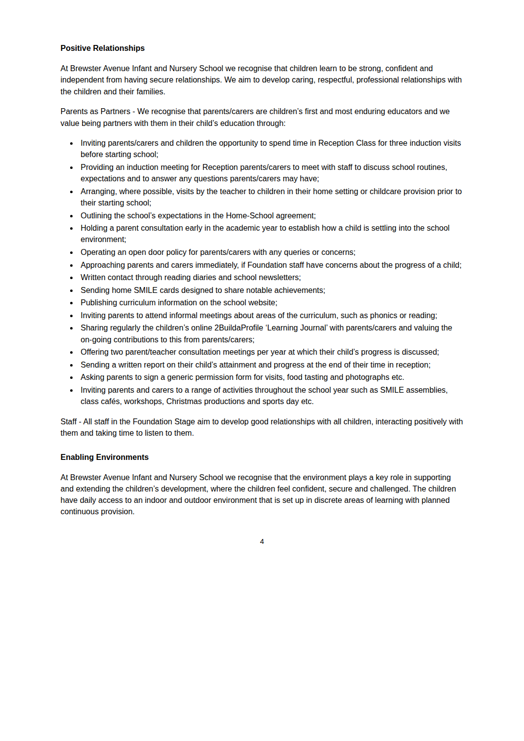Positive Relationships
At Brewster Avenue Infant and Nursery School we recognise that children learn to be strong, confident and independent from having secure relationships. We aim to develop caring, respectful, professional relationships with the children and their families.
Parents as Partners - We recognise that parents/carers are children’s first and most enduring educators and we value being partners with them in their child’s education through:
Inviting parents/carers and children the opportunity to spend time in Reception Class for three induction visits before starting school;
Providing an induction meeting for Reception parents/carers to meet with staff to discuss school routines, expectations and to answer any questions parents/carers may have;
Arranging, where possible, visits by the teacher to children in their home setting or childcare provision prior to their starting school;
Outlining the school’s expectations in the Home-School agreement;
Holding a parent consultation early in the academic year to establish how a child is settling into the school environment;
Operating an open door policy for parents/carers with any queries or concerns;
Approaching parents and carers immediately, if Foundation staff have concerns about the progress of a child;
Written contact through reading diaries and school newsletters;
Sending home SMILE cards designed to share notable achievements;
Publishing curriculum information on the school website;
Inviting parents to attend informal meetings about areas of the curriculum, such as phonics or reading;
Sharing regularly the children’s online 2BuildaProfile ‘Learning Journal’ with parents/carers and valuing the on-going contributions to this from parents/carers;
Offering two parent/teacher consultation meetings per year at which their child’s progress is discussed;
Sending a written report on their child’s attainment and progress at the end of their time in reception;
Asking parents to sign a generic permission form for visits, food tasting and photographs etc.
Inviting parents and carers to a range of activities throughout the school year such as SMILE assemblies, class cafés, workshops, Christmas productions and sports day etc.
Staff - All staff in the Foundation Stage aim to develop good relationships with all children, interacting positively with them and taking time to listen to them.
Enabling Environments
At Brewster Avenue Infant and Nursery School we recognise that the environment plays a key role in supporting and extending the children’s development, where the children feel confident, secure and challenged. The children have daily access to an indoor and outdoor environment that is set up in discrete areas of learning with planned continuous provision.
4